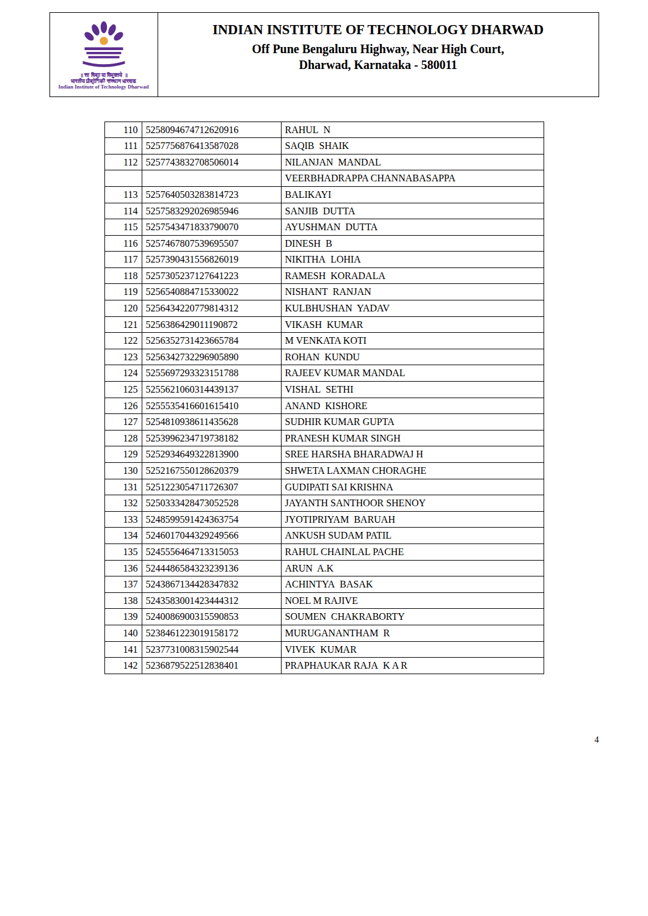॥ सा विद्या या विमुक्तये ॥
भारतीय प्रौद्योगिकी संस्थान धारवाड
Indian Institute of Technology Dharwad
INDIAN INSTITUTE OF TECHNOLOGY DHARWAD
Off Pune Bengaluru Highway, Near High Court,
Dharwad, Karnataka - 580011
| 110 | 5258094674712620916 | RAHUL N |
| 111 | 5257756876413587028 | SAQIB SHAIK |
| 112 | 5257743832708506014 | NILANJAN MANDAL |
| | | VEERBHADRAPPA CHANNABASAPPA |
| 113 | 5257640503283814723 | BALIKAYI |
| 114 | 5257583292026985946 | SANJIB DUTTA |
| 115 | 5257543471833790070 | AYUSHMAN DUTTA |
| 116 | 5257467807539695507 | DINESH B |
| 117 | 5257390431556826019 | NIKITHA LOHIA |
| 118 | 5257305237127641223 | RAMESH KORADALA |
| 119 | 5256540884715330022 | NISHANT RANJAN |
| 120 | 5256434220779814312 | KULBHUSHAN YADAV |
| 121 | 5256386429011190872 | VIKASH KUMAR |
| 122 | 5256352731423665784 | M VENKATA KOTI |
| 123 | 5256342732296905890 | ROHAN KUNDU |
| 124 | 5255697293323151788 | RAJEEV KUMAR MANDAL |
| 125 | 5255621060314439137 | VISHAL SETHI |
| 126 | 5255535416601615410 | ANAND KISHORE |
| 127 | 5254810938611435628 | SUDHIR KUMAR GUPTA |
| 128 | 5253996234719738182 | PRANESH KUMAR SINGH |
| 129 | 5252934649322813900 | SREE HARSHA BHARADWAJ H |
| 130 | 5252167550128620379 | SHWETA LAXMAN CHORAGHE |
| 131 | 5251223054711726307 | GUDIPATI SAI KRISHNA |
| 132 | 5250333428473052528 | JAYANTH SANTHOOR SHENOY |
| 133 | 5248599591424363754 | JYOTIPRIYAM BARUAH |
| 134 | 5246017044329249566 | ANKUSH SUDAM PATIL |
| 135 | 5245556464713315053 | RAHUL CHAINLAL PACHE |
| 136 | 5244486584323239136 | ARUN A.K |
| 137 | 5243867134428347832 | ACHINTYA BASAK |
| 138 | 5243583001423444312 | NOEL M RAJIVE |
| 139 | 5240086900315590853 | SOUMEN CHAKRABORTY |
| 140 | 5238461223019158172 | MURUGANANTHAM R |
| 141 | 5237731008315902544 | VIVEK KUMAR |
| 142 | 5236879522512838401 | PRAPHAUKAR RAJA K A R |
4